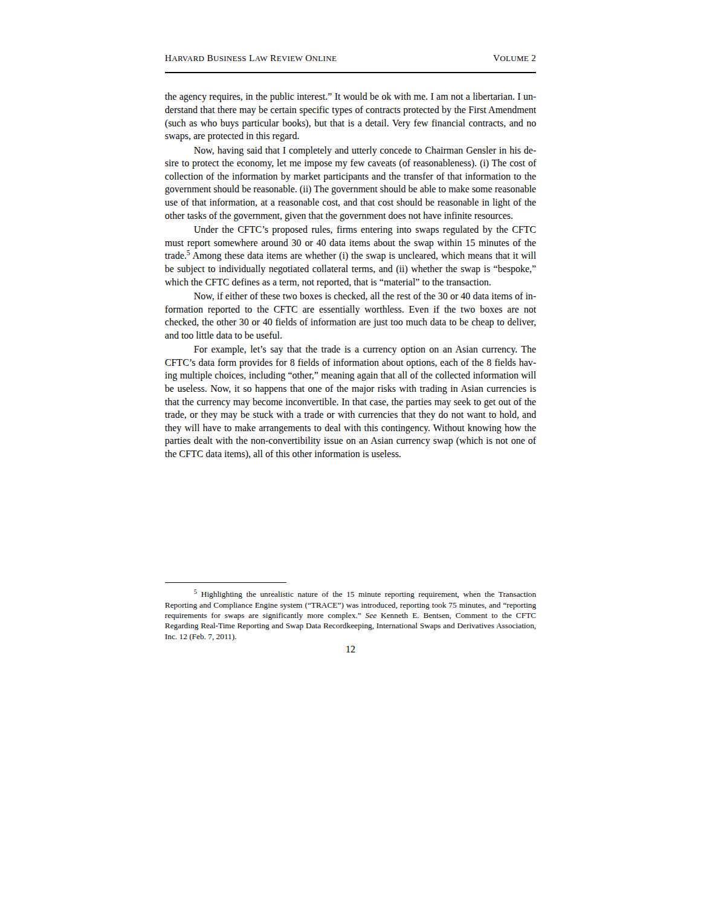HARVARD BUSINESS LAW REVIEW ONLINE VOLUME 2
the agency requires, in the public interest.” It would be ok with me. I am not a libertarian. I understand that there may be certain specific types of contracts protected by the First Amendment (such as who buys particular books), but that is a detail. Very few financial contracts, and no swaps, are protected in this regard.
Now, having said that I completely and utterly concede to Chairman Gensler in his desire to protect the economy, let me impose my few caveats (of reasonableness). (i) The cost of collection of the information by market participants and the transfer of that information to the government should be reasonable. (ii) The government should be able to make some reasonable use of that information, at a reasonable cost, and that cost should be reasonable in light of the other tasks of the government, given that the government does not have infinite resources.
Under the CFTC’s proposed rules, firms entering into swaps regulated by the CFTC must report somewhere around 30 or 40 data items about the swap within 15 minutes of the trade.5 Among these data items are whether (i) the swap is uncleared, which means that it will be subject to individually negotiated collateral terms, and (ii) whether the swap is “bespoke,” which the CFTC defines as a term, not reported, that is “material” to the transaction.
Now, if either of these two boxes is checked, all the rest of the 30 or 40 data items of information reported to the CFTC are essentially worthless. Even if the two boxes are not checked, the other 30 or 40 fields of information are just too much data to be cheap to deliver, and too little data to be useful.
For example, let’s say that the trade is a currency option on an Asian currency. The CFTC’s data form provides for 8 fields of information about options, each of the 8 fields having multiple choices, including “other,” meaning again that all of the collected information will be useless. Now, it so happens that one of the major risks with trading in Asian currencies is that the currency may become inconvertible. In that case, the parties may seek to get out of the trade, or they may be stuck with a trade or with currencies that they do not want to hold, and they will have to make arrangements to deal with this contingency. Without knowing how the parties dealt with the non-convertibility issue on an Asian currency swap (which is not one of the CFTC data items), all of this other information is useless.
5 Highlighting the unrealistic nature of the 15 minute reporting requirement, when the Transaction Reporting and Compliance Engine system (“TRACE”) was introduced, reporting took 75 minutes, and “reporting requirements for swaps are significantly more complex.” See Kenneth E. Bentsen, Comment to the CFTC Regarding Real-Time Reporting and Swap Data Recordkeeping, International Swaps and Derivatives Association, Inc. 12 (Feb. 7, 2011).
12